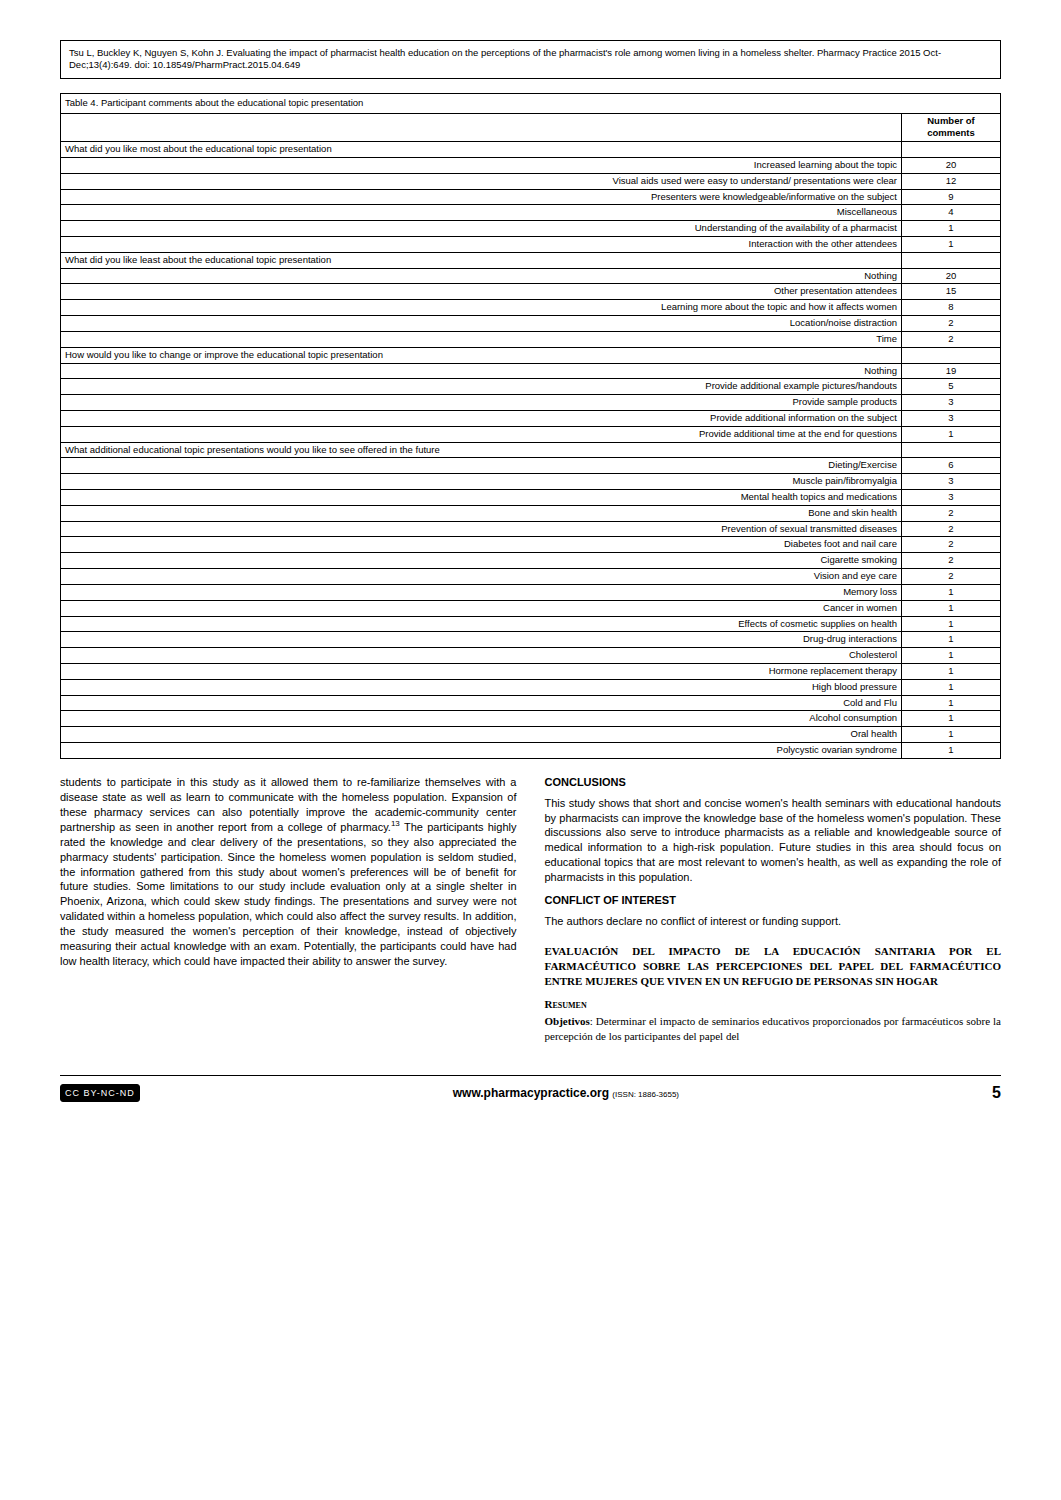Tsu L, Buckley K, Nguyen S, Kohn J. Evaluating the impact of pharmacist health education on the perceptions of the pharmacist's role among women living in a homeless shelter. Pharmacy Practice 2015 Oct-Dec;13(4):649. doi: 10.18549/PharmPract.2015.04.649
Table 4. Participant comments about the educational topic presentation
| | Number of comments |
| What did you like most about the educational topic presentation | |
| Increased learning about the topic | 20 |
| Visual aids used were easy to understand/ presentations were clear | 12 |
| Presenters were knowledgeable/informative on the subject | 9 |
| Miscellaneous | 4 |
| Understanding of the availability of a pharmacist | 1 |
| Interaction with the other attendees | 1 |
| What did you like least about the educational topic presentation | |
| Nothing | 20 |
| Other presentation attendees | 15 |
| Learning more about the topic and how it affects women | 8 |
| Location/noise distraction | 2 |
| Time | 2 |
| How would you like to change or improve the educational topic presentation | |
| Nothing | 19 |
| Provide additional example pictures/handouts | 5 |
| Provide sample products | 3 |
| Provide additional information on the subject | 3 |
| Provide additional time at the end for questions | 1 |
| What additional educational topic presentations would you like to see offered in the future | |
| Dieting/Exercise | 6 |
| Muscle pain/fibromyalgia | 3 |
| Mental health topics and medications | 3 |
| Bone and skin health | 2 |
| Prevention of sexual transmitted diseases | 2 |
| Diabetes foot and nail care | 2 |
| Cigarette smoking | 2 |
| Vision and eye care | 2 |
| Memory loss | 1 |
| Cancer in women | 1 |
| Effects of cosmetic supplies on health | 1 |
| Drug-drug interactions | 1 |
| Cholesterol | 1 |
| Hormone replacement therapy | 1 |
| High blood pressure | 1 |
| Cold and Flu | 1 |
| Alcohol consumption | 1 |
| Oral health | 1 |
| Polycystic ovarian syndrome | 1 |
students to participate in this study as it allowed them to re-familiarize themselves with a disease state as well as learn to communicate with the homeless population. Expansion of these pharmacy services can also potentially improve the academic-community center partnership as seen in another report from a college of pharmacy.13 The participants highly rated the knowledge and clear delivery of the presentations, so they also appreciated the pharmacy students' participation. Since the homeless women population is seldom studied, the information gathered from this study about women's preferences will be of benefit for future studies. Some limitations to our study include evaluation only at a single shelter in Phoenix, Arizona, which could skew study findings. The presentations and survey were not validated within a homeless population, which could also affect the survey results. In addition, the study measured the women's perception of their knowledge, instead of objectively measuring their actual knowledge with an exam. Potentially, the participants could have had low health literacy, which could have impacted their ability to answer the survey.
Conclusions
This study shows that short and concise women's health seminars with educational handouts by pharmacists can improve the knowledge base of the homeless women's population. These discussions also serve to introduce pharmacists as a reliable and knowledgeable source of medical information to a high-risk population. Future studies in this area should focus on educational topics that are most relevant to women's health, as well as expanding the role of pharmacists in this population.
Conflict of interest
The authors declare no conflict of interest or funding support.
Evaluación del impacto de la educación sanitaria por el farmacéutico sobre las percepciones del papel del farmacéutico entre mujeres que viven en un refugio de personas sin hogar
Resumen
Objetivos: Determinar el impacto de seminarios educativos proporcionados por farmacéuticos sobre la percepción de los participantes del papel del
CC BY-NC-ND www.pharmacypractice.org (ISSN: 1886-3655) 5